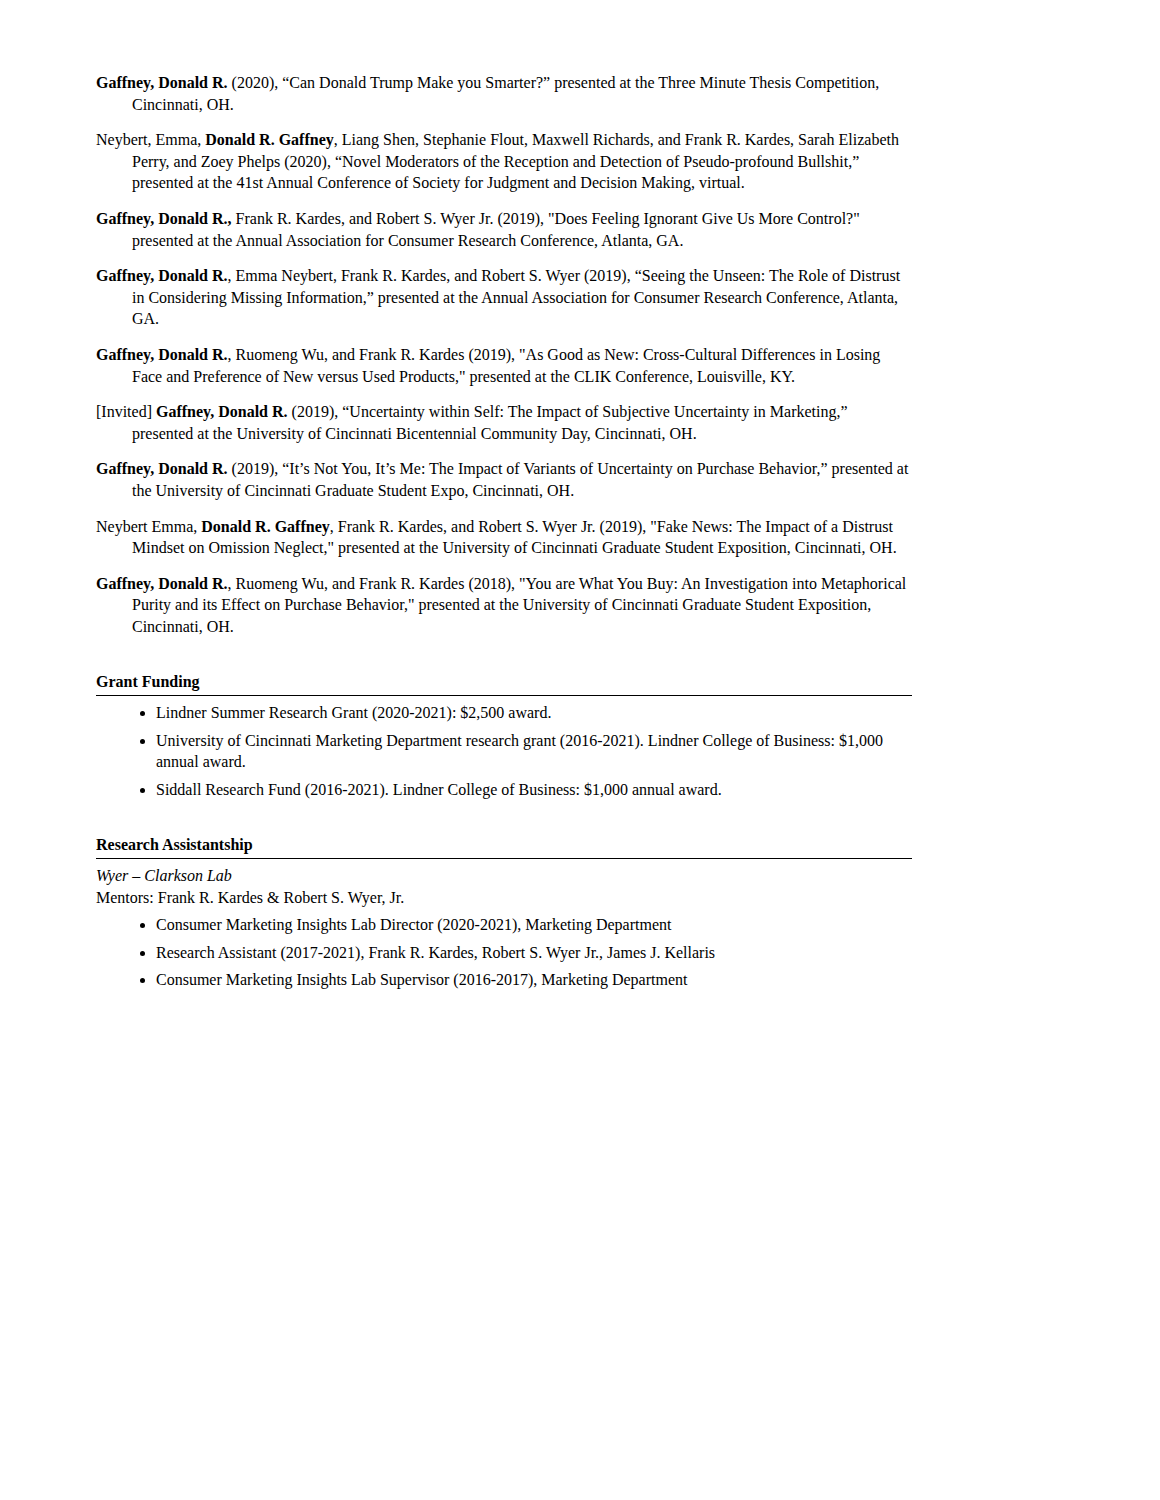Gaffney, Donald R. (2020), “Can Donald Trump Make you Smarter?” presented at the Three Minute Thesis Competition, Cincinnati, OH.
Neybert, Emma, Donald R. Gaffney, Liang Shen, Stephanie Flout, Maxwell Richards, and Frank R. Kardes, Sarah Elizabeth Perry, and Zoey Phelps (2020), “Novel Moderators of the Reception and Detection of Pseudo-profound Bullshit,” presented at the 41st Annual Conference of Society for Judgment and Decision Making, virtual.
Gaffney, Donald R., Frank R. Kardes, and Robert S. Wyer Jr. (2019), "Does Feeling Ignorant Give Us More Control?" presented at the Annual Association for Consumer Research Conference, Atlanta, GA.
Gaffney, Donald R., Emma Neybert, Frank R. Kardes, and Robert S. Wyer (2019), “Seeing the Unseen: The Role of Distrust in Considering Missing Information,” presented at the Annual Association for Consumer Research Conference, Atlanta, GA.
Gaffney, Donald R., Ruomeng Wu, and Frank R. Kardes (2019), "As Good as New: Cross-Cultural Differences in Losing Face and Preference of New versus Used Products," presented at the CLIK Conference, Louisville, KY.
[Invited] Gaffney, Donald R. (2019), “Uncertainty within Self: The Impact of Subjective Uncertainty in Marketing,” presented at the University of Cincinnati Bicentennial Community Day, Cincinnati, OH.
Gaffney, Donald R. (2019), “It’s Not You, It’s Me: The Impact of Variants of Uncertainty on Purchase Behavior,” presented at the University of Cincinnati Graduate Student Expo, Cincinnati, OH.
Neybert Emma, Donald R. Gaffney, Frank R. Kardes, and Robert S. Wyer Jr. (2019), "Fake News: The Impact of a Distrust Mindset on Omission Neglect," presented at the University of Cincinnati Graduate Student Exposition, Cincinnati, OH.
Gaffney, Donald R., Ruomeng Wu, and Frank R. Kardes (2018), "You are What You Buy: An Investigation into Metaphorical Purity and its Effect on Purchase Behavior," presented at the University of Cincinnati Graduate Student Exposition, Cincinnati, OH.
Grant Funding
Lindner Summer Research Grant (2020-2021): $2,500 award.
University of Cincinnati Marketing Department research grant (2016-2021). Lindner College of Business: $1,000 annual award.
Siddall Research Fund (2016-2021). Lindner College of Business: $1,000 annual award.
Research Assistantship
Wyer – Clarkson Lab
Mentors: Frank R. Kardes & Robert S. Wyer, Jr.
Consumer Marketing Insights Lab Director (2020-2021), Marketing Department
Research Assistant (2017-2021), Frank R. Kardes, Robert S. Wyer Jr., James J. Kellaris
Consumer Marketing Insights Lab Supervisor (2016-2017), Marketing Department